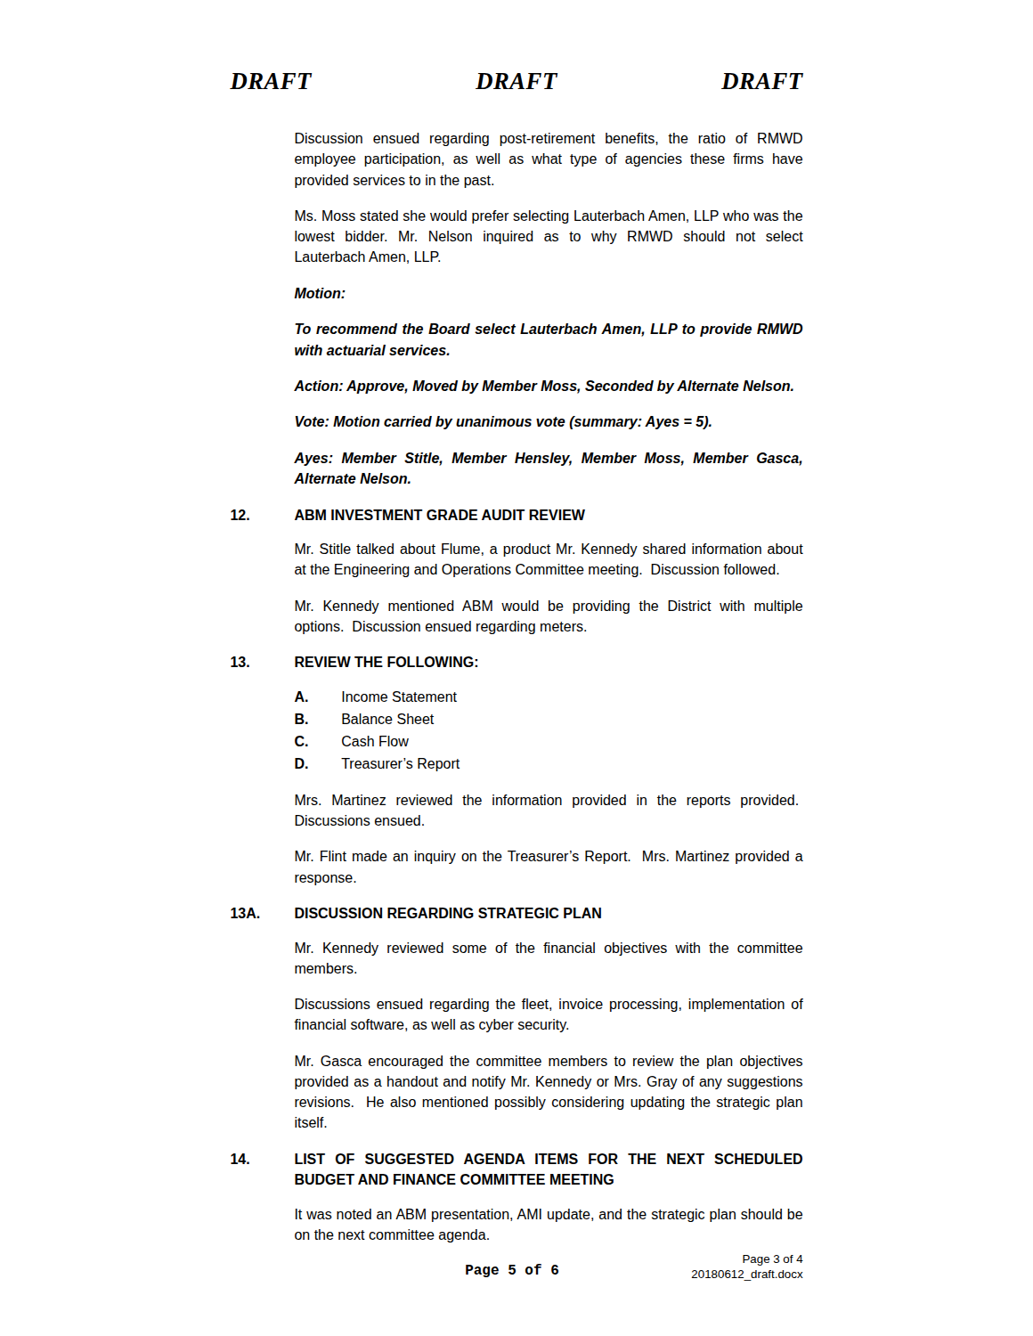DRAFT DRAFT DRAFT
Discussion ensued regarding post-retirement benefits, the ratio of RMWD employee participation, as well as what type of agencies these firms have provided services to in the past.
Ms. Moss stated she would prefer selecting Lauterbach Amen, LLP who was the lowest bidder. Mr. Nelson inquired as to why RMWD should not select Lauterbach Amen, LLP.
Motion:
To recommend the Board select Lauterbach Amen, LLP to provide RMWD with actuarial services.
Action: Approve, Moved by Member Moss, Seconded by Alternate Nelson.
Vote: Motion carried by unanimous vote (summary: Ayes = 5).
Ayes: Member Stitle, Member Hensley, Member Moss, Member Gasca, Alternate Nelson.
12.
ABM Investment Grade Audit Review
Mr. Stitle talked about Flume, a product Mr. Kennedy shared information about at the Engineering and Operations Committee meeting. Discussion followed.
Mr. Kennedy mentioned ABM would be providing the District with multiple options. Discussion ensued regarding meters.
13.
Review the Following:
A. Income Statement
B. Balance Sheet
C. Cash Flow
D. Treasurer’s Report
Mrs. Martinez reviewed the information provided in the reports provided. Discussions ensued.
Mr. Flint made an inquiry on the Treasurer’s Report. Mrs. Martinez provided a response.
13A.
Discussion Regarding Strategic Plan
Mr. Kennedy reviewed some of the financial objectives with the committee members.
Discussions ensued regarding the fleet, invoice processing, implementation of financial software, as well as cyber security.
Mr. Gasca encouraged the committee members to review the plan objectives provided as a handout and notify Mr. Kennedy or Mrs. Gray of any suggestions revisions. He also mentioned possibly considering updating the strategic plan itself.
14.
List of Suggested Agenda Items for the Next Scheduled Budget and Finance Committee Meeting
It was noted an ABM presentation, AMI update, and the strategic plan should be on the next committee agenda.
Page 5 of 6
Page 3 of 4
20180612_draft.docx